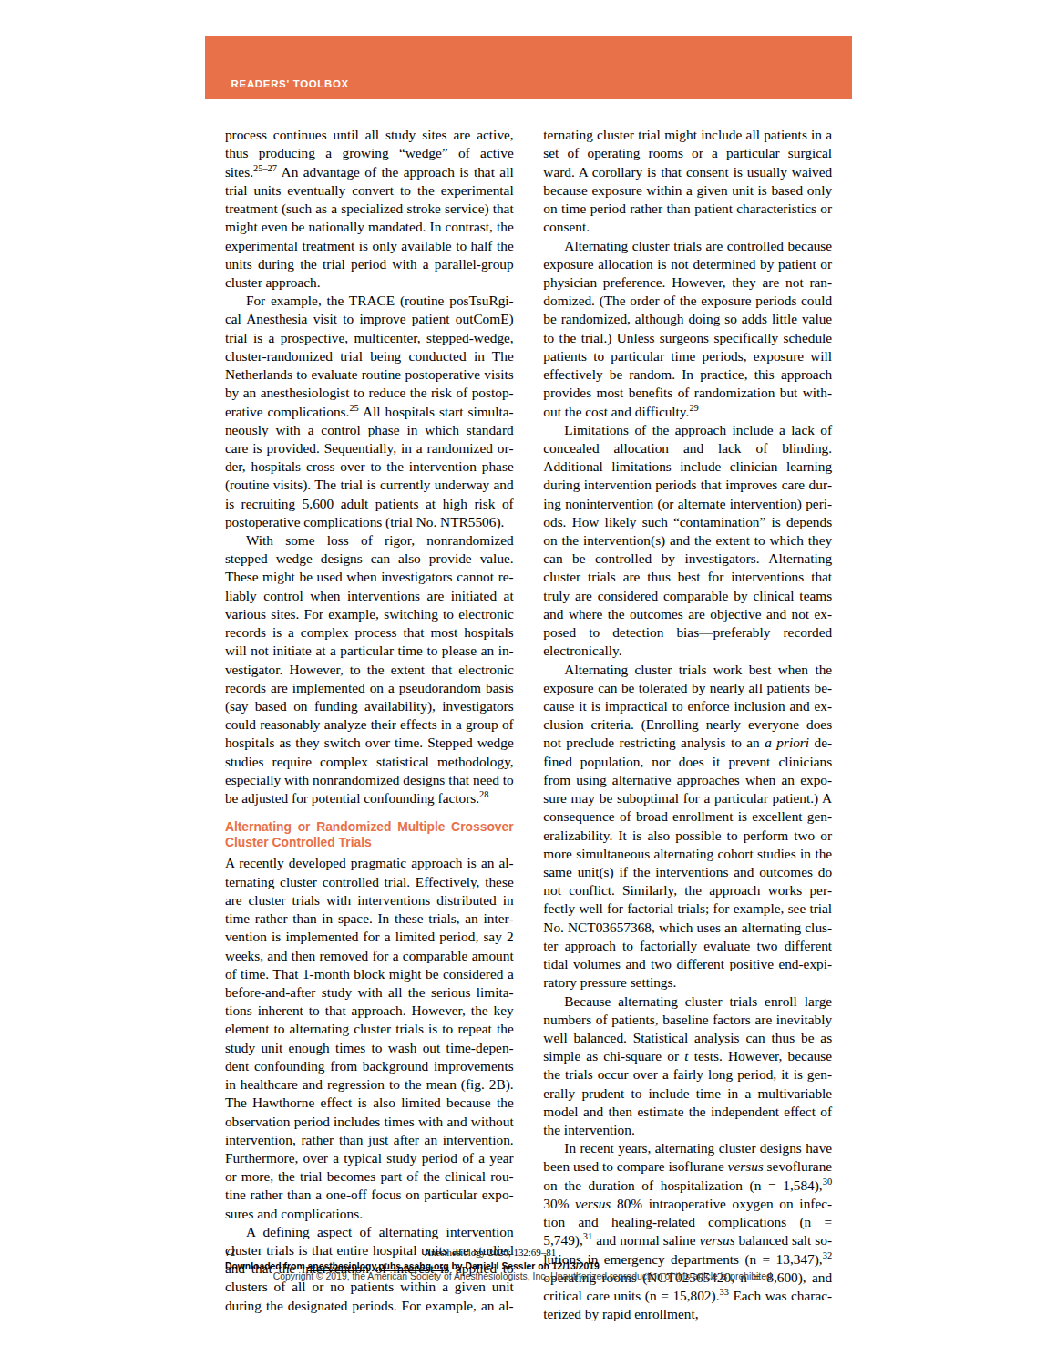READERS' TOOLBOX
process continues until all study sites are active, thus producing a growing “wedge” of active sites.25–27 An advantage of the approach is that all trial units eventually convert to the experimental treatment (such as a specialized stroke service) that might even be nationally mandated. In contrast, the experimental treatment is only available to half the units during the trial period with a parallel-group cluster approach.
For example, the TRACE (routine posTsuRgical Anesthesia visit to improve patient outComE) trial is a prospective, multicenter, stepped-wedge, cluster-randomized trial being conducted in The Netherlands to evaluate routine postoperative visits by an anesthesiologist to reduce the risk of postoperative complications.25 All hospitals start simultaneously with a control phase in which standard care is provided. Sequentially, in a randomized order, hospitals cross over to the intervention phase (routine visits). The trial is currently underway and is recruiting 5,600 adult patients at high risk of postoperative complications (trial No. NTR5506).
With some loss of rigor, nonrandomized stepped wedge designs can also provide value. These might be used when investigators cannot reliably control when interventions are initiated at various sites. For example, switching to electronic records is a complex process that most hospitals will not initiate at a particular time to please an investigator. However, to the extent that electronic records are implemented on a pseudorandom basis (say based on funding availability), investigators could reasonably analyze their effects in a group of hospitals as they switch over time. Stepped wedge studies require complex statistical methodology, especially with nonrandomized designs that need to be adjusted for potential confounding factors.28
Alternating or Randomized Multiple Crossover Cluster Controlled Trials
A recently developed pragmatic approach is an alternating cluster controlled trial. Effectively, these are cluster trials with interventions distributed in time rather than in space. In these trials, an intervention is implemented for a limited period, say 2 weeks, and then removed for a comparable amount of time. That 1-month block might be considered a before-and-after study with all the serious limitations inherent to that approach. However, the key element to alternating cluster trials is to repeat the study unit enough times to wash out time-dependent confounding from background improvements in healthcare and regression to the mean (fig. 2B). The Hawthorne effect is also limited because the observation period includes times with and without intervention, rather than just after an intervention. Furthermore, over a typical study period of a year or more, the trial becomes part of the clinical routine rather than a one-off focus on particular exposures and complications.
A defining aspect of alternating intervention cluster trials is that entire hospital units are studied and that the intervention of interest is applied to clusters of all or no patients within a given unit during the designated periods. For example, an alternating cluster trial might include all patients in a set of operating rooms or a particular surgical ward. A corollary is that consent is usually waived because exposure within a given unit is based only on time period rather than patient characteristics or consent.
Alternating cluster trials are controlled because exposure allocation is not determined by patient or physician preference. However, they are not randomized. (The order of the exposure periods could be randomized, although doing so adds little value to the trial.) Unless surgeons specifically schedule patients to particular time periods, exposure will effectively be random. In practice, this approach provides most benefits of randomization but without the cost and difficulty.29
Limitations of the approach include a lack of concealed allocation and lack of blinding. Additional limitations include clinician learning during intervention periods that improves care during nonintervention (or alternate intervention) periods. How likely such “contamination” is depends on the intervention(s) and the extent to which they can be controlled by investigators. Alternating cluster trials are thus best for interventions that truly are considered comparable by clinical teams and where the outcomes are objective and not exposed to detection bias—preferably recorded electronically.
Alternating cluster trials work best when the exposure can be tolerated by nearly all patients because it is impractical to enforce inclusion and exclusion criteria. (Enrolling nearly everyone does not preclude restricting analysis to an a priori defined population, nor does it prevent clinicians from using alternative approaches when an exposure may be suboptimal for a particular patient.) A consequence of broad enrollment is excellent generalizability. It is also possible to perform two or more simultaneous alternating cohort studies in the same unit(s) if the interventions and outcomes do not conflict. Similarly, the approach works perfectly well for factorial trials; for example, see trial No. NCT03657368, which uses an alternating cluster approach to factorially evaluate two different tidal volumes and two different positive end-expiratory pressure settings.
Because alternating cluster trials enroll large numbers of patients, baseline factors are inevitably well balanced. Statistical analysis can thus be as simple as chi-square or t tests. However, because the trials occur over a fairly long period, it is generally prudent to include time in a multivariable model and then estimate the independent effect of the intervention.
In recent years, alternating cluster designs have been used to compare isoflurane versus sevoflurane on the duration of hospitalization (n = 1,584),30 30% versus 80% intraoperative oxygen on infection and healing-related complications (n = 5,749),31 and normal saline versus balanced salt solutions in emergency departments (n = 13,347),32 operating rooms (NCT02565420, n = 8,600), and critical care units (n = 15,802).33 Each was characterized by rapid enrollment,
72 Anesthesiology 2020; 132:69–81
Downloaded from anesthesiology.pubs.asahq.org by Daniel I Sessler on 12/13/2019 Copyright © 2019, the American Society of Anesthesiologists, Inc. Unauthorized reproduction of this article is prohibited.